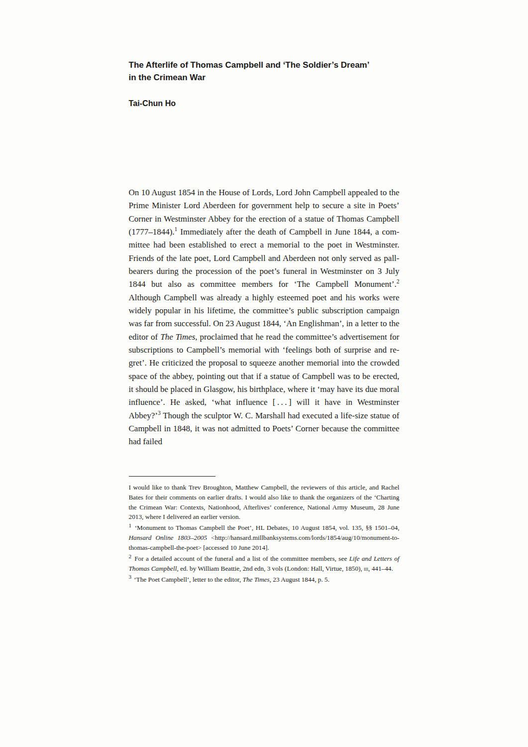The Afterlife of Thomas Campbell and ‘The Soldier’s Dream’
in the Crimean War
Tai-Chun Ho
On 10 August 1854 in the House of Lords, Lord John Campbell appealed to the Prime Minister Lord Aberdeen for government help to secure a site in Poets’ Corner in Westminster Abbey for the erection of a statue of Thomas Campbell (1777–1844).1 Immediately after the death of Campbell in June 1844, a committee had been established to erect a memorial to the poet in Westminster. Friends of the late poet, Lord Campbell and Aberdeen not only served as pall-bearers during the procession of the poet’s funeral in Westminster on 3 July 1844 but also as committee members for ‘The Campbell Monument’.2 Although Campbell was already a highly esteemed poet and his works were widely popular in his lifetime, the committee’s public subscription campaign was far from successful. On 23 August 1844, ‘An Englishman’, in a letter to the editor of The Times, proclaimed that he read the committee’s advertisement for subscriptions to Campbell’s memorial with ‘feelings both of surprise and regret’. He criticized the proposal to squeeze another memorial into the crowded space of the abbey, pointing out that if a statue of Campbell was to be erected, it should be placed in Glasgow, his birthplace, where it ‘may have its due moral influence’. He asked, ‘what influence [ . . . ] will it have in Westminster Abbey?’3 Though the sculptor W. C. Marshall had executed a life-size statue of Campbell in 1848, it was not admitted to Poets’ Corner because the committee had failed
I would like to thank Trev Broughton, Matthew Campbell, the reviewers of this article, and Rachel Bates for their comments on earlier drafts. I would also like to thank the organizers of the ‘Charting the Crimean War: Contexts, Nationhood, Afterlives’ conference, National Army Museum, 28 June 2013, where I delivered an earlier version.
1 ‘Monument to Thomas Campbell the Poet’, HL Debates, 10 August 1854, vol. 135, §§ 1501–04, Hansard Online 1803–2005 <http://hansard.millbanksystems.com/lords/1854/aug/10/monument-to-thomas-campbell-the-poet> [accessed 10 June 2014].
2 For a detailed account of the funeral and a list of the committee members, see Life and Letters of Thomas Campbell, ed. by William Beattie, 2nd edn, 3 vols (London: Hall, Virtue, 1850), iii, 441–44.
3 ‘The Poet Campbell’, letter to the editor, The Times, 23 August 1844, p. 5.